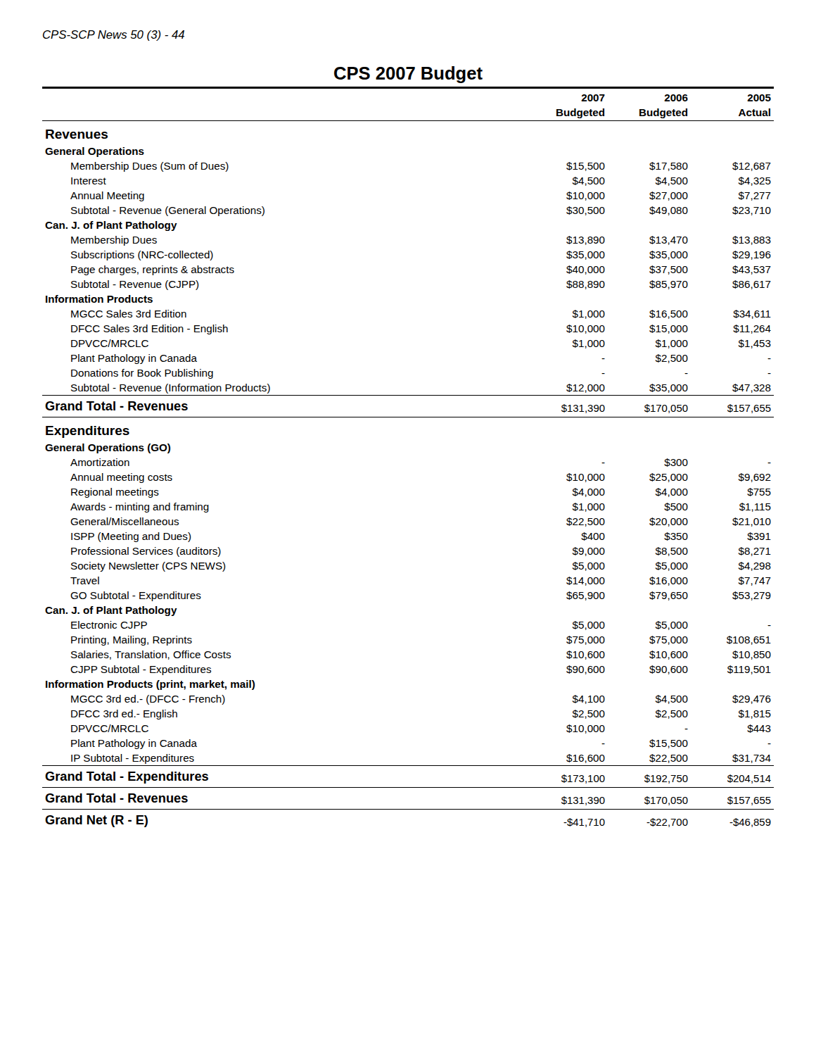CPS-SCP News 50 (3) - 44
CPS 2007 Budget
| | 2007 | 2006 | 2005 |
| --- | --- | --- | --- |
| | Budgeted | Budgeted | Actual |
| Revenues | | | |
| General Operations | | | |
| Membership Dues (Sum of Dues) | $15,500 | $17,580 | $12,687 |
| Interest | $4,500 | $4,500 | $4,325 |
| Annual Meeting | $10,000 | $27,000 | $7,277 |
| Subtotal - Revenue (General Operations) | $30,500 | $49,080 | $23,710 |
| Can. J. of Plant Pathology | | | |
| Membership Dues | $13,890 | $13,470 | $13,883 |
| Subscriptions (NRC-collected) | $35,000 | $35,000 | $29,196 |
| Page charges, reprints & abstracts | $40,000 | $37,500 | $43,537 |
| Subtotal - Revenue (CJPP) | $88,890 | $85,970 | $86,617 |
| Information Products | | | |
| MGCC Sales 3rd Edition | $1,000 | $16,500 | $34,611 |
| DFCC Sales 3rd Edition - English | $10,000 | $15,000 | $11,264 |
| DPVCC/MRCLC | $1,000 | $1,000 | $1,453 |
| Plant Pathology in Canada | - | $2,500 | - |
| Donations for Book Publishing | - | - | - |
| Subtotal - Revenue (Information Products) | $12,000 | $35,000 | $47,328 |
| Grand Total - Revenues | $131,390 | $170,050 | $157,655 |
| Expenditures | | | |
| General Operations (GO) | | | |
| Amortization | - | $300 | - |
| Annual meeting costs | $10,000 | $25,000 | $9,692 |
| Regional meetings | $4,000 | $4,000 | $755 |
| Awards - minting and framing | $1,000 | $500 | $1,115 |
| General/Miscellaneous | $22,500 | $20,000 | $21,010 |
| ISPP (Meeting and Dues) | $400 | $350 | $391 |
| Professional Services (auditors) | $9,000 | $8,500 | $8,271 |
| Society Newsletter (CPS NEWS) | $5,000 | $5,000 | $4,298 |
| Travel | $14,000 | $16,000 | $7,747 |
| GO Subtotal - Expenditures | $65,900 | $79,650 | $53,279 |
| Can. J. of Plant Pathology | | | |
| Electronic CJPP | $5,000 | $5,000 | - |
| Printing, Mailing, Reprints | $75,000 | $75,000 | $108,651 |
| Salaries, Translation, Office Costs | $10,600 | $10,600 | $10,850 |
| CJPP Subtotal - Expenditures | $90,600 | $90,600 | $119,501 |
| Information Products (print, market, mail) | | | |
| MGCC 3rd ed.- (DFCC - French) | $4,100 | $4,500 | $29,476 |
| DFCC 3rd ed.- English | $2,500 | $2,500 | $1,815 |
| DPVCC/MRCLC | $10,000 | - | $443 |
| Plant Pathology in Canada | - | $15,500 | - |
| IP Subtotal - Expenditures | $16,600 | $22,500 | $31,734 |
| Grand Total - Expenditures | $173,100 | $192,750 | $204,514 |
| Grand Total - Revenues | $131,390 | $170,050 | $157,655 |
| Grand Net (R - E) | -$41,710 | -$22,700 | -$46,859 |